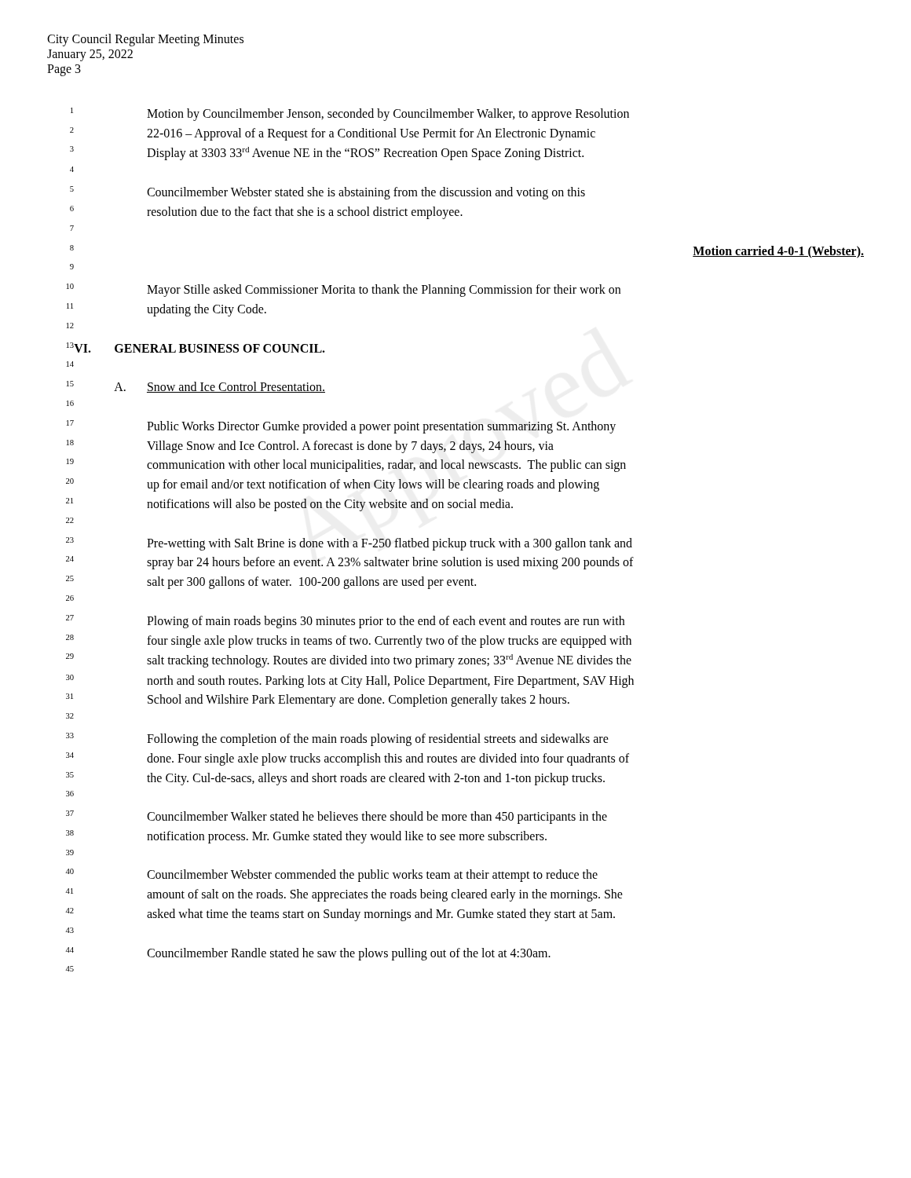Approved
City Council Regular Meeting Minutes
January 25, 2022
Page 3
| 1 | | | Motion by Councilmember Jenson, seconded by Councilmember Walker, to approve Resolution |
| 2 | | | 22-016 – Approval of a Request for a Conditional Use Permit for An Electronic Dynamic |
| 3 | | | Display at 3303 33 rd Avenue NE in the “ROS” Recreation Open Space Zoning District. |
| 4 | | | |
| 5 | | | Councilmember Webster stated she is abstaining from the discussion and voting on this |
| 6 | | | resolution due to the fact that she is a school district employee. |
| 7 | | | |
| 8 | | | Motion carried 4-0-1 (Webster). |
| 9 | | | |
| 10 | | | Mayor Stille asked Commissioner Morita to thank the Planning Commission for their work on |
| 11 | | | updating the City Code. |
| 12 | | | |
| 13 | VI. | GENERAL BUSINESS OF COUNCIL. |
| 14 | | | |
| 15 | | A. | Snow and Ice Control Presentation. |
| 16 | | | |
| 17 | | | Public Works Director Gumke provided a power point presentation summarizing St. Anthony |
| 18 | | | Village Snow and Ice Control. A forecast is done by 7 days, 2 days, 24 hours, via |
| 19 | | | communication with other local municipalities, radar, and local newscasts. The public can sign |
| 20 | | | up for email and/or text notification of when City lows will be clearing roads and plowing |
| 21 | | | notifications will also be posted on the City website and on social media. |
| 22 | | | |
| 23 | | | Pre-wetting with Salt Brine is done with a F-250 flatbed pickup truck with a 300 gallon tank and |
| 24 | | | spray bar 24 hours before an event. A 23% saltwater brine solution is used mixing 200 pounds of |
| 25 | | | salt per 300 gallons of water. 100-200 gallons are used per event. |
| 26 | | | |
| 27 | | | Plowing of main roads begins 30 minutes prior to the end of each event and routes are run with |
| 28 | | | four single axle plow trucks in teams of two. Currently two of the plow trucks are equipped with |
| 29 | | | salt tracking technology. Routes are divided into two primary zones; 33 rd Avenue NE divides the |
| 30 | | | north and south routes. Parking lots at City Hall, Police Department, Fire Department, SAV High |
| 31 | | | School and Wilshire Park Elementary are done. Completion generally takes 2 hours. |
| 32 | | | |
| 33 | | | Following the completion of the main roads plowing of residential streets and sidewalks are |
| 34 | | | done. Four single axle plow trucks accomplish this and routes are divided into four quadrants of |
| 35 | | | the City. Cul-de-sacs, alleys and short roads are cleared with 2-ton and 1-ton pickup trucks. |
| 36 | | | |
| 37 | | | Councilmember Walker stated he believes there should be more than 450 participants in the |
| 38 | | | notification process. Mr. Gumke stated they would like to see more subscribers. |
| 39 | | | |
| 40 | | | Councilmember Webster commended the public works team at their attempt to reduce the |
| 41 | | | amount of salt on the roads. She appreciates the roads being cleared early in the mornings. She |
| 42 | | | asked what time the teams start on Sunday mornings and Mr. Gumke stated they start at 5am. |
| 43 | | | |
| 44 | | | Councilmember Randle stated he saw the plows pulling out of the lot at 4:30am. |
| 45 | | | |